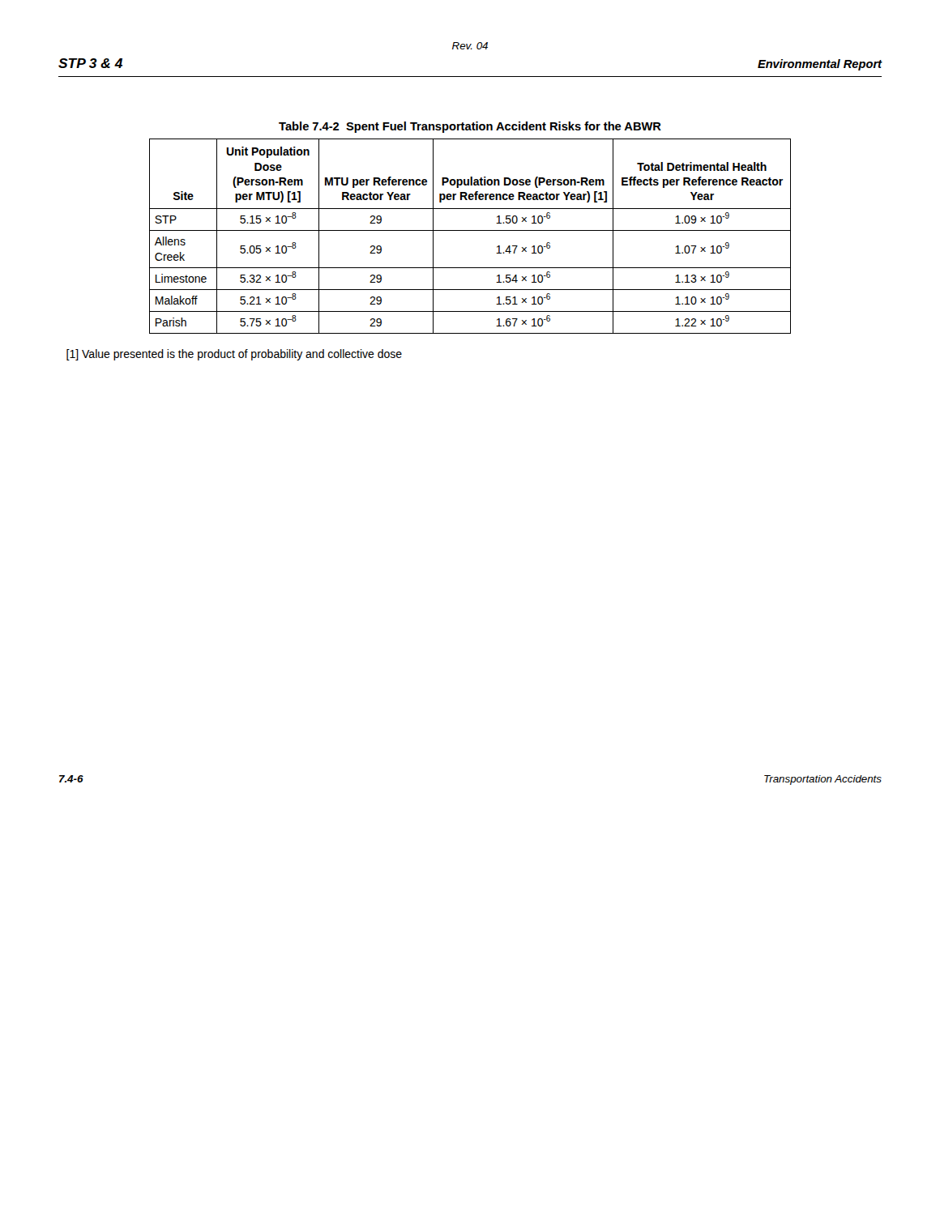Rev. 04
STP 3 & 4
Environmental Report
Table 7.4-2 Spent Fuel Transportation Accident Risks for the ABWR
| Site | Unit Population Dose (Person-Rem per MTU) [1] | MTU per Reference Reactor Year | Population Dose (Person-Rem per Reference Reactor Year) [1] | Total Detrimental Health Effects per Reference Reactor Year |
| --- | --- | --- | --- | --- |
| STP | 5.15 × 10 –8 | 29 | 1.50 × 10 -6 | 1.09 × 10 -9 |
| Allens Creek | 5.05 × 10 –8 | 29 | 1.47 × 10 -6 | 1.07 × 10 -9 |
| Limestone | 5.32 × 10 –8 | 29 | 1.54 × 10 -6 | 1.13 × 10 -9 |
| Malakoff | 5.21 × 10 –8 | 29 | 1.51 × 10 -6 | 1.10 × 10 -9 |
| Parish | 5.75 × 10 –8 | 29 | 1.67 × 10 -6 | 1.22 × 10 -9 |
[1] Value presented is the product of probability and collective dose
7.4-6
Transportation Accidents